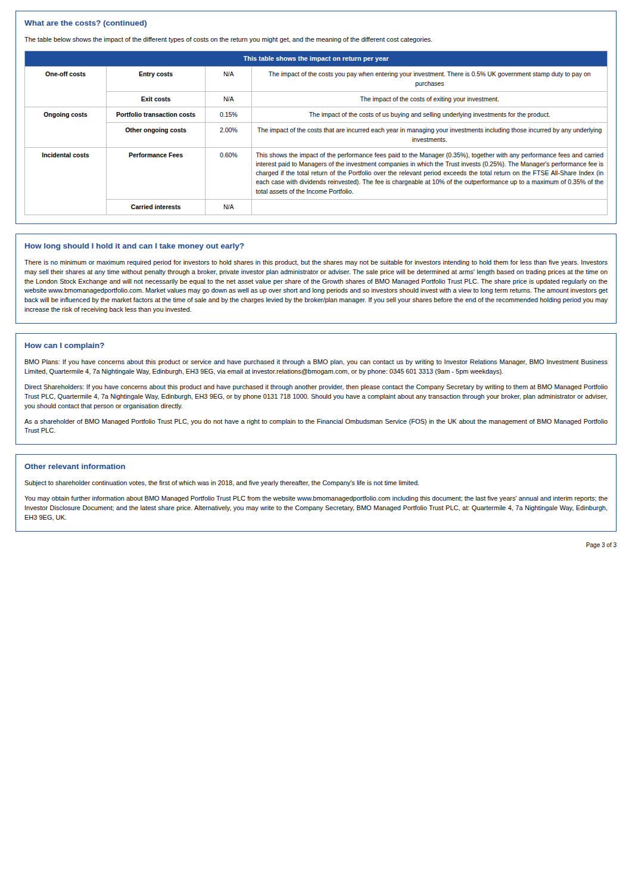What are the costs? (continued)
The table below shows the impact of the different types of costs on the return you might get, and the meaning of the different cost categories.
| This table shows the impact on return per year |
| --- |
| One-off costs | Entry costs | N/A | The impact of the costs you pay when entering your investment. There is 0.5% UK government stamp duty to pay on purchases |
| Exit costs | N/A | The impact of the costs of exiting your investment. |
| Ongoing costs | Portfolio transaction costs | 0.15% | The impact of the costs of us buying and selling underlying investments for the product. |
| Other ongoing costs | 2.00% | The impact of the costs that are incurred each year in managing your investments including those incurred by any underlying investments. |
| Incidental costs | Performance Fees | 0.60% | This shows the impact of the performance fees paid to the Manager (0.35%), together with any performance fees and carried interest paid to Managers of the investment companies in which the Trust invests (0.25%). The Manager's performance fee is charged if the total return of the Portfolio over the relevant period exceeds the total return on the FTSE All-Share Index (in each case with dividends reinvested). The fee is chargeable at 10% of the outperformance up to a maximum of 0.35% of the total assets of the Income Portfolio. |
| Carried interests | N/A | |
How long should I hold it and can I take money out early?
There is no minimum or maximum required period for investors to hold shares in this product, but the shares may not be suitable for investors intending to hold them for less than five years. Investors may sell their shares at any time without penalty through a broker, private investor plan administrator or adviser. The sale price will be determined at arms' length based on trading prices at the time on the London Stock Exchange and will not necessarily be equal to the net asset value per share of the Growth shares of BMO Managed Portfolio Trust PLC. The share price is updated regularly on the website www.bmomanagedportfolio.com. Market values may go down as well as up over short and long periods and so investors should invest with a view to long term returns. The amount investors get back will be influenced by the market factors at the time of sale and by the charges levied by the broker/plan manager. If you sell your shares before the end of the recommended holding period you may increase the risk of receiving back less than you invested.
How can I complain?
BMO Plans: If you have concerns about this product or service and have purchased it through a BMO plan, you can contact us by writing to Investor Relations Manager, BMO Investment Business Limited, Quartermile 4, 7a Nightingale Way, Edinburgh, EH3 9EG, via email at investor.relations@bmogam.com, or by phone: 0345 601 3313 (9am - 5pm weekdays).
Direct Shareholders: If you have concerns about this product and have purchased it through another provider, then please contact the Company Secretary by writing to them at BMO Managed Portfolio Trust PLC, Quartermile 4, 7a Nightingale Way, Edinburgh, EH3 9EG, or by phone 0131 718 1000. Should you have a complaint about any transaction through your broker, plan administrator or adviser, you should contact that person or organisation directly.
As a shareholder of BMO Managed Portfolio Trust PLC, you do not have a right to complain to the Financial Ombudsman Service (FOS) in the UK about the management of BMO Managed Portfolio Trust PLC.
Other relevant information
Subject to shareholder continuation votes, the first of which was in 2018, and five yearly thereafter, the Company's life is not time limited.
You may obtain further information about BMO Managed Portfolio Trust PLC from the website www.bmomanagedportfolio.com including this document; the last five years' annual and interim reports; the Investor Disclosure Document; and the latest share price. Alternatively, you may write to the Company Secretary, BMO Managed Portfolio Trust PLC, at: Quartermile 4, 7a Nightingale Way, Edinburgh, EH3 9EG, UK.
Page 3 of 3